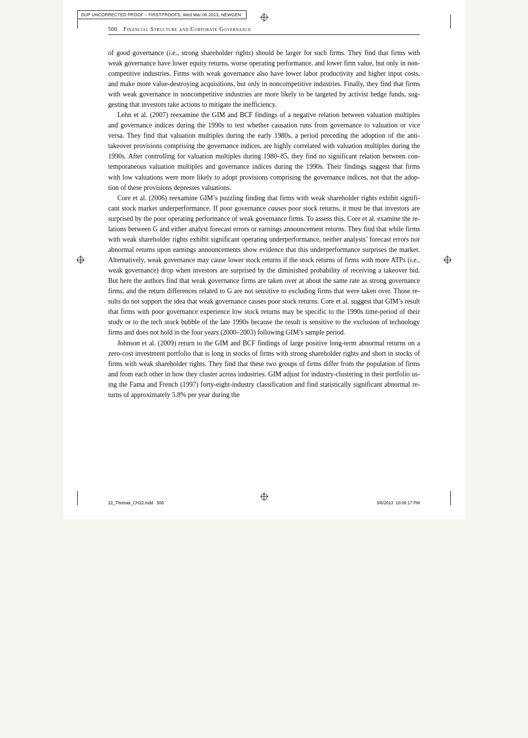OUP UNCORRECTED PROOF – FIRSTPROOFS, Wed Mar 06 2013, NEWGEN
500 Financial Structure and Corporate Governance
of good governance (i.e., strong shareholder rights) should be larger for such firms. They find that firms with weak governance have lower equity returns, worse operating performance, and lower firm value, but only in noncompetitive industries. Firms with weak governance also have lower labor productivity and higher input costs, and make more value-destroying acquisitions, but only in noncompetitive industries. Finally, they find that firms with weak governance in noncompetitive industries are more likely to be targeted by activist hedge funds, suggesting that investors take actions to mitigate the inefficiency.
Lehn et al. (2007) reexamine the GIM and BCF findings of a negative relation between valuation multiples and governance indices during the 1990s to test whether causation runs from governance to valuation or vice versa. They find that valuation multiples during the early 1980s, a period preceding the adoption of the antitakeover provisions comprising the governance indices, are highly correlated with valuation multiples during the 1990s. After controlling for valuation multiples during 1980–85, they find no significant relation between contemporaneous valuation multiples and governance indices during the 1990s. Their findings suggest that firms with low valuations were more likely to adopt provisions comprising the governance indices, not that the adoption of these provisions depresses valuations.
Core et al. (2006) reexamine GIM’s puzzling finding that firms with weak shareholder rights exhibit significant stock market underperformance. If poor governance causes poor stock returns, it must be that investors are surprised by the poor operating performance of weak governance firms. To assess this, Core et al. examine the relations between G and either analyst forecast errors or earnings announcement returns. They find that while firms with weak shareholder rights exhibit significant operating underperformance, neither analysts’ forecast errors nor abnormal returns upon earnings announcements show evidence that this underperformance surprises the market. Alternatively, weak governance may cause lower stock returns if the stock returns of firms with more ATPs (i.e., weak governance) drop when investors are surprised by the diminished probability of receiving a takeover bid. But here the authors find that weak governance firms are taken over at about the same rate as strong governance firms, and the return differences related to G are not sensitive to excluding firms that were taken over. Those results do not support the idea that weak governance causes poor stock returns. Core et al. suggest that GIM’s result that firms with poor governance experience low stock returns may be specific to the 1990s time-period of their study or to the tech stock bubble of the late 1990s because the result is sensitive to the exclusion of technology firms and does not hold in the four years (2000–2003) following GIM’s sample period.
Johnson et al. (2009) return to the GIM and BCF findings of large positive long-term abnormal returns on a zero-cost investment portfolio that is long in stocks of firms with strong shareholder rights and short in stocks of firms with weak shareholder rights. They find that these two groups of firms differ from the population of firms and from each other in how they cluster across industries. GIM adjust for industry-clustering in their portfolio using the Fama and French (1997) forty-eight-industry classification and find statistically significant abnormal returns of approximately 5.8% per year during the
22_Thomas_CH22.indd 500 3/6/2013 10:06:17 PM